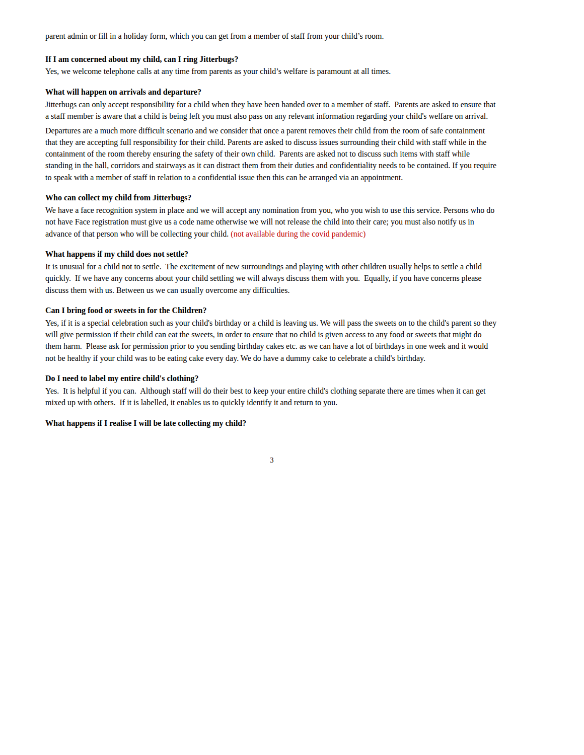parent admin or fill in a holiday form, which you can get from a member of staff from your child’s room.
If I am concerned about my child, can I ring Jitterbugs?
Yes, we welcome telephone calls at any time from parents as your child’s welfare is paramount at all times.
What will happen on arrivals and departure?
Jitterbugs can only accept responsibility for a child when they have been handed over to a member of staff. Parents are asked to ensure that a staff member is aware that a child is being left you must also pass on any relevant information regarding your child's welfare on arrival.
Departures are a much more difficult scenario and we consider that once a parent removes their child from the room of safe containment that they are accepting full responsibility for their child. Parents are asked to discuss issues surrounding their child with staff while in the containment of the room thereby ensuring the safety of their own child. Parents are asked not to discuss such items with staff while standing in the hall, corridors and stairways as it can distract them from their duties and confidentiality needs to be contained. If you require to speak with a member of staff in relation to a confidential issue then this can be arranged via an appointment.
Who can collect my child from Jitterbugs?
We have a face recognition system in place and we will accept any nomination from you, who you wish to use this service. Persons who do not have Face registration must give us a code name otherwise we will not release the child into their care; you must also notify us in advance of that person who will be collecting your child. (not available during the covid pandemic)
What happens if my child does not settle?
It is unusual for a child not to settle. The excitement of new surroundings and playing with other children usually helps to settle a child quickly. If we have any concerns about your child settling we will always discuss them with you. Equally, if you have concerns please discuss them with us. Between us we can usually overcome any difficulties.
Can I bring food or sweets in for the Children?
Yes, if it is a special celebration such as your child's birthday or a child is leaving us. We will pass the sweets on to the child's parent so they will give permission if their child can eat the sweets, in order to ensure that no child is given access to any food or sweets that might do them harm. Please ask for permission prior to you sending birthday cakes etc. as we can have a lot of birthdays in one week and it would not be healthy if your child was to be eating cake every day. We do have a dummy cake to celebrate a child's birthday.
Do I need to label my entire child's clothing?
Yes. It is helpful if you can. Although staff will do their best to keep your entire child's clothing separate there are times when it can get mixed up with others. If it is labelled, it enables us to quickly identify it and return to you.
What happens if I realise I will be late collecting my child?
3